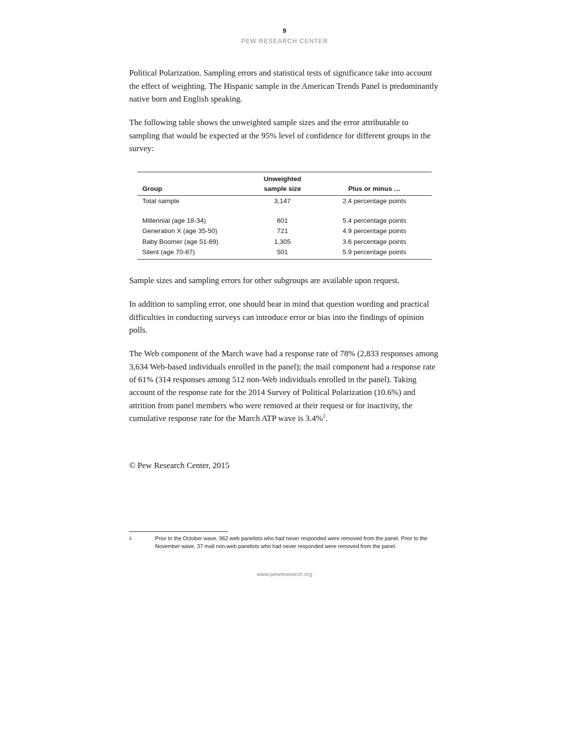9
PEW RESEARCH CENTER
Political Polarization. Sampling errors and statistical tests of significance take into account the effect of weighting. The Hispanic sample in the American Trends Panel is predominantly native born and English speaking.
The following table shows the unweighted sample sizes and the error attributable to sampling that would be expected at the 95% level of confidence for different groups in the survey:
| | Unweighted | |
| --- | --- | --- |
| Group | sample size | Plus or minus … |
| Total sample | 3,147 | 2.4 percentage points |
| Millennial (age 18-34) | 601 | 5.4 percentage points |
| Generation X (age 35-50) | 721 | 4.9 percentage points |
| Baby Boomer (age 51-69) | 1,305 | 3.6 percentage points |
| Silent (age 70-87) | 501 | 5.9 percentage points |
Sample sizes and sampling errors for other subgroups are available upon request.
In addition to sampling error, one should bear in mind that question wording and practical difficulties in conducting surveys can introduce error or bias into the findings of opinion polls.
The Web component of the March wave had a response rate of 78% (2,833 responses among 3,634 Web-based individuals enrolled in the panel); the mail component had a response rate of 61% (314 responses among 512 non-Web individuals enrolled in the panel). Taking account of the response rate for the 2014 Survey of Political Polarization (10.6%) and attrition from panel members who were removed at their request or for inactivity, the cumulative response rate for the March ATP wave is 3.4%2.
© Pew Research Center, 2015
2
Prior to the October wave, 962 web panelists who had never responded were removed from the panel. Prior to the November wave, 37 mail non-web panelists who had never responded were removed from the panel.
www.pewresearch.org